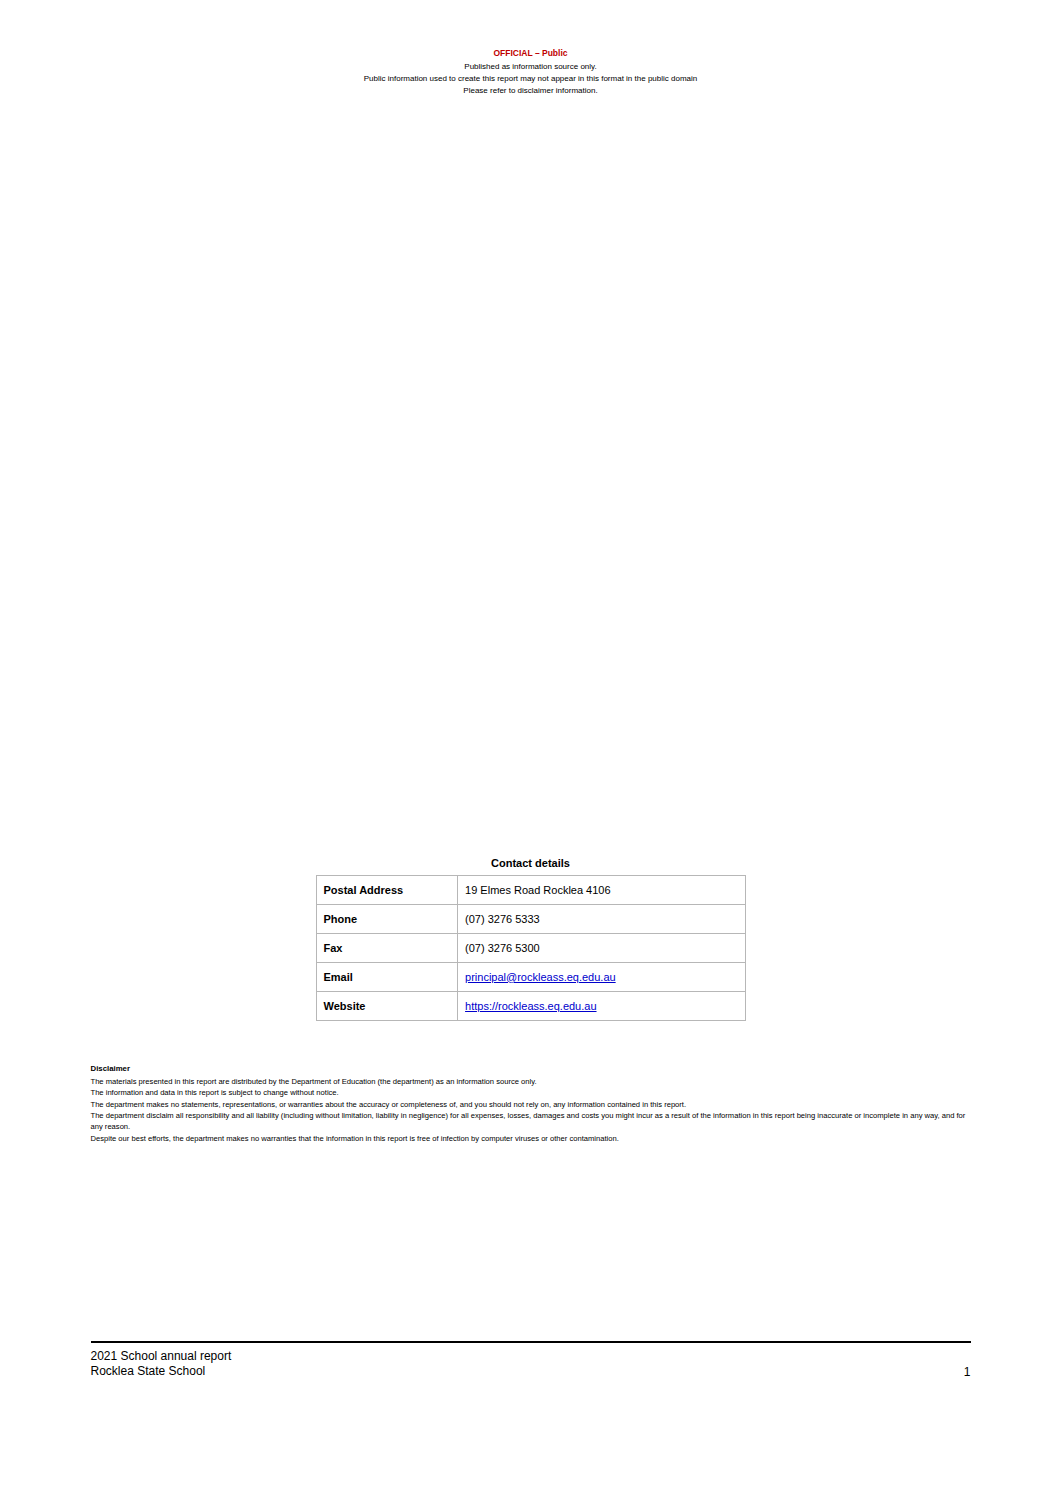OFFICIAL – Public
Published as information source only.
Public information used to create this report may not appear in this format in the public domain
Please refer to disclaimer information.
Contact details
| Postal Address | 19 Elmes Road Rocklea 4106 |
| Phone | (07) 3276 5333 |
| Fax | (07) 3276 5300 |
| Email | principal@rockleass.eq.edu.au |
| Website | https://rockleass.eq.edu.au |
Disclaimer
The materials presented in this report are distributed by the Department of Education (the department) as an information source only.
The information and data in this report is subject to change without notice.
The department makes no statements, representations, or warranties about the accuracy or completeness of, and you should not rely on, any information contained in this report.
The department disclaim all responsibility and all liability (including without limitation, liability in negligence) for all expenses, losses, damages and costs you might incur as a result of the information in this report being inaccurate or incomplete in any way, and for any reason.
Despite our best efforts, the department makes no warranties that the information in this report is free of infection by computer viruses or other contamination.
2021 School annual report
Rocklea State School
1